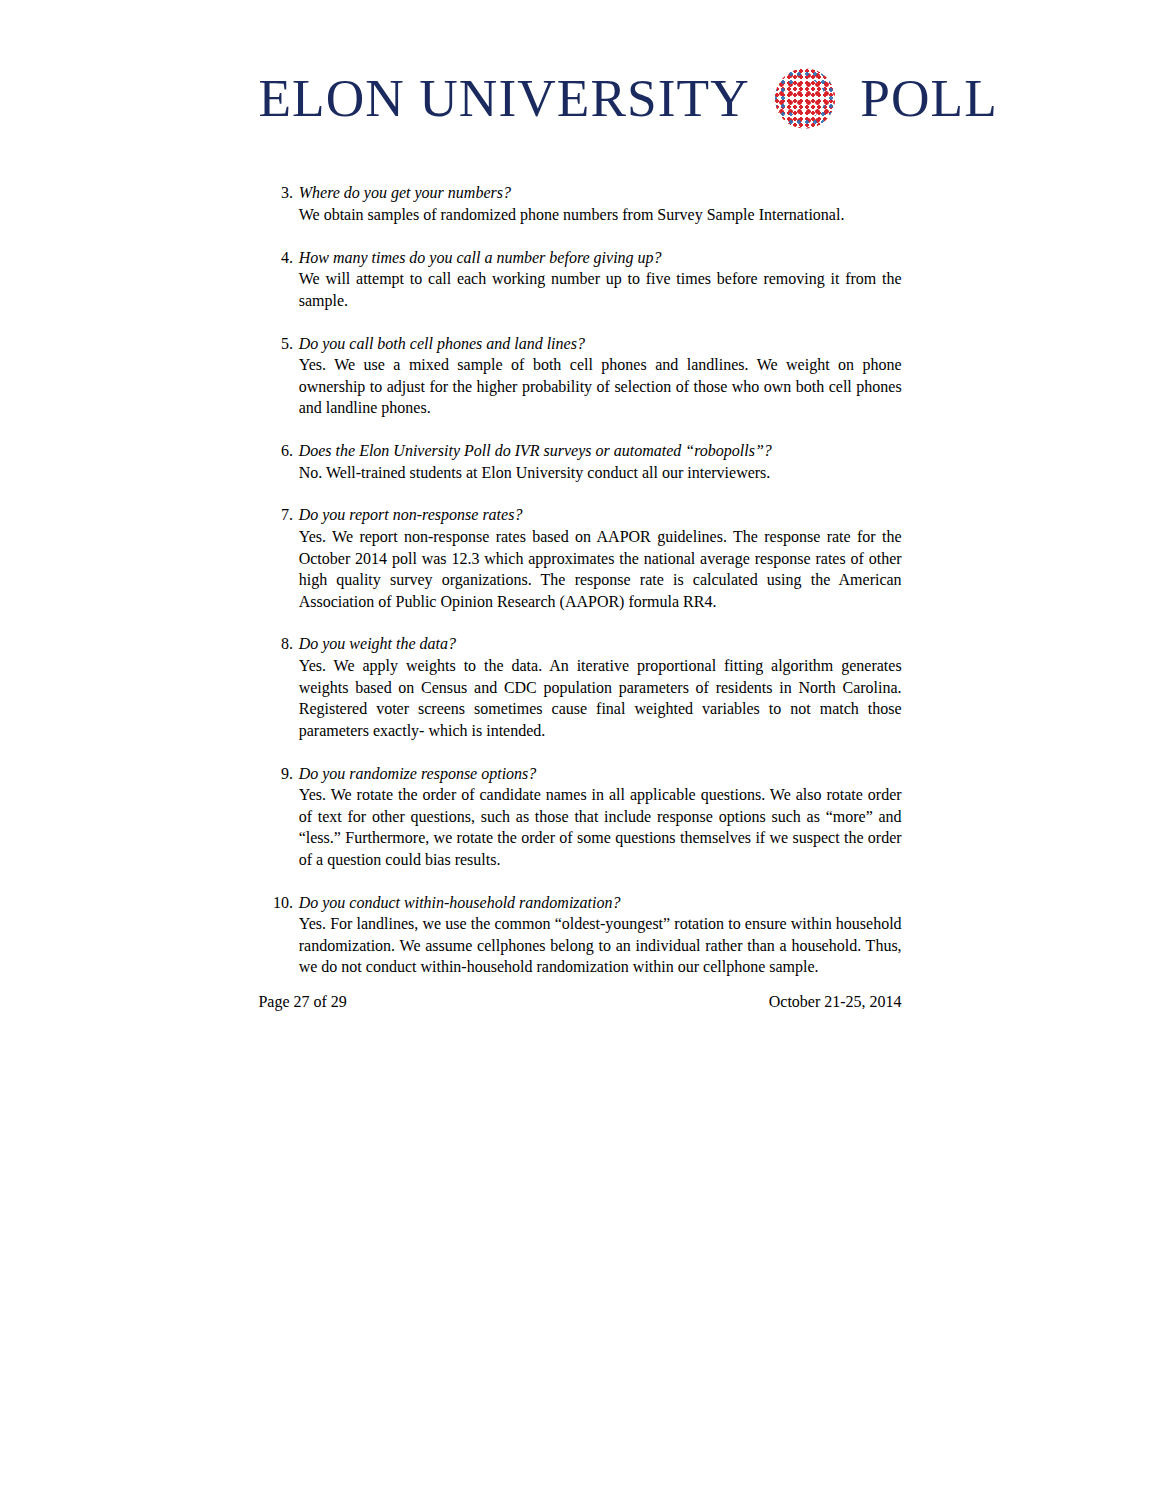ELON UNIVERSITY POLL
3. Where do you get your numbers? We obtain samples of randomized phone numbers from Survey Sample International.
4. How many times do you call a number before giving up? We will attempt to call each working number up to five times before removing it from the sample.
5. Do you call both cell phones and land lines? Yes. We use a mixed sample of both cell phones and landlines. We weight on phone ownership to adjust for the higher probability of selection of those who own both cell phones and landline phones.
6. Does the Elon University Poll do IVR surveys or automated “robopolls”? No. Well-trained students at Elon University conduct all our interviewers.
7. Do you report non-response rates? Yes. We report non-response rates based on AAPOR guidelines. The response rate for the October 2014 poll was 12.3 which approximates the national average response rates of other high quality survey organizations. The response rate is calculated using the American Association of Public Opinion Research (AAPOR) formula RR4.
8. Do you weight the data? Yes. We apply weights to the data. An iterative proportional fitting algorithm generates weights based on Census and CDC population parameters of residents in North Carolina. Registered voter screens sometimes cause final weighted variables to not match those parameters exactly- which is intended.
9. Do you randomize response options? Yes. We rotate the order of candidate names in all applicable questions. We also rotate order of text for other questions, such as those that include response options such as “more” and “less.” Furthermore, we rotate the order of some questions themselves if we suspect the order of a question could bias results.
10. Do you conduct within-household randomization? Yes. For landlines, we use the common “oldest-youngest” rotation to ensure within household randomization. We assume cellphones belong to an individual rather than a household. Thus, we do not conduct within-household randomization within our cellphone sample.
Page 27 of 29 October 21-25, 2014